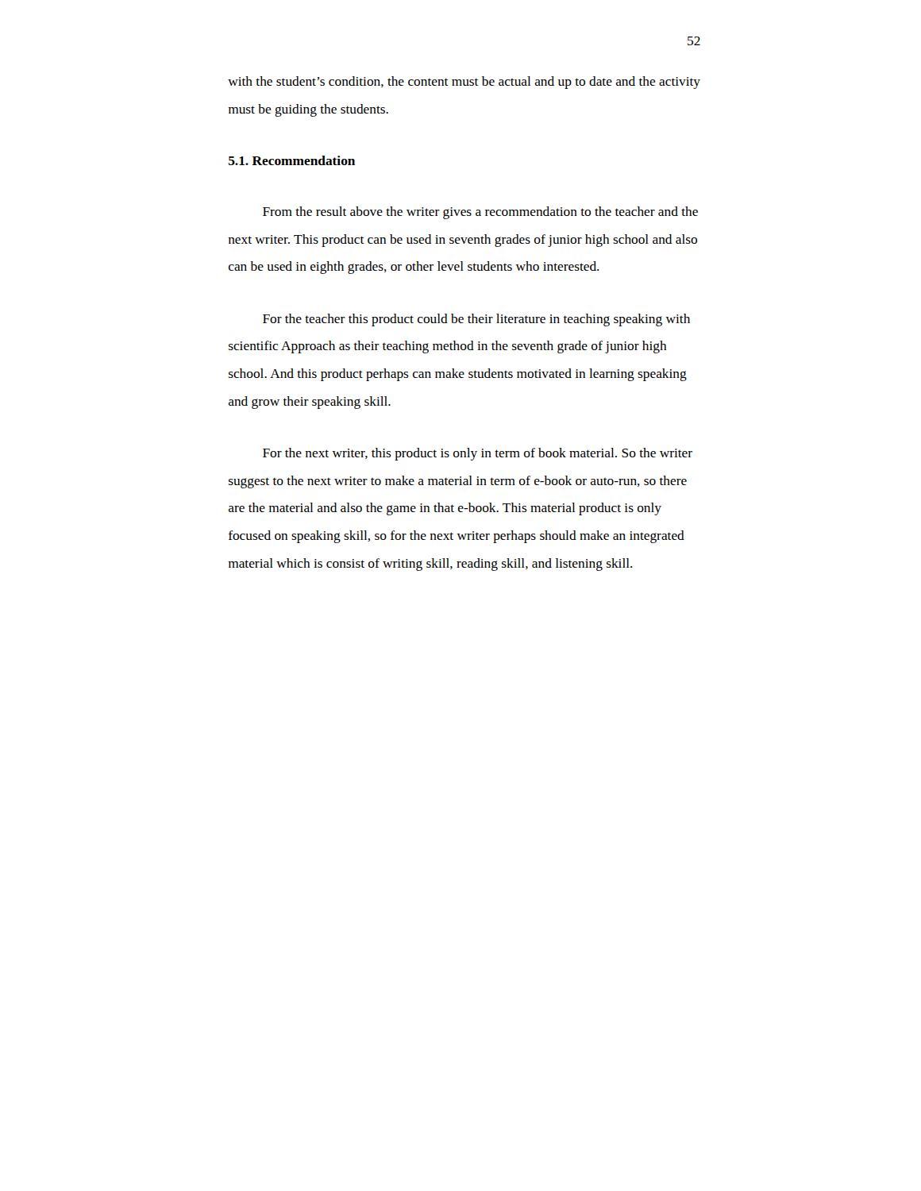52
with the student’s condition, the content must be actual and up to date and the activity must be guiding the students.
5.1. Recommendation
From the result above the writer gives a recommendation to the teacher and the next writer. This product can be used in seventh grades of junior high school and also can be used in eighth grades, or other level students who interested.
For the teacher this product could be their literature in teaching speaking with scientific Approach as their teaching method in the seventh grade of junior high school. And this product perhaps can make students motivated in learning speaking and grow their speaking skill.
For the next writer, this product is only in term of book material. So the writer suggest to the next writer to make a material in term of e-book or auto-run, so there are the material and also the game in that e-book. This material product is only focused on speaking skill, so for the next writer perhaps should make an integrated material which is consist of writing skill, reading skill, and listening skill.